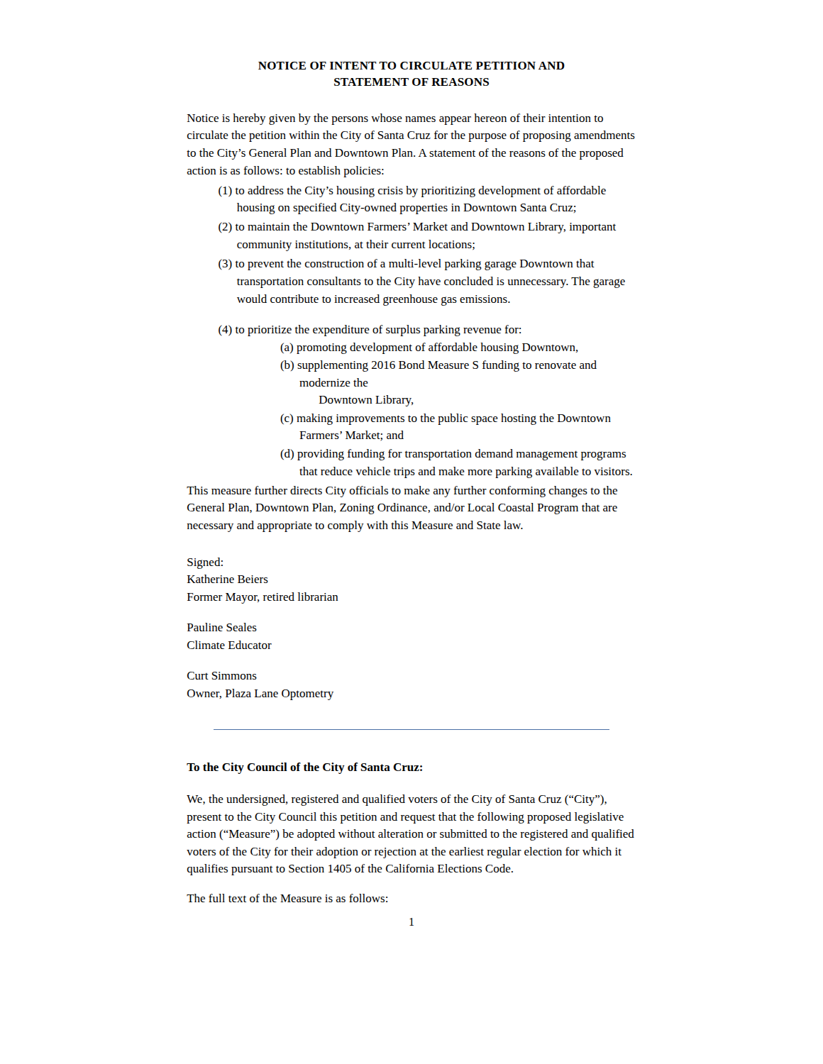Notice of Intent to Circulate Petition and
Statement of Reasons
Notice is hereby given by the persons whose names appear hereon of their intention to circulate the petition within the City of Santa Cruz for the purpose of proposing amendments to the City’s General Plan and Downtown Plan. A statement of the reasons of the proposed action is as follows: to establish policies:
(1) to address the City’s housing crisis by prioritizing development of affordable housing on specified City-owned properties in Downtown Santa Cruz;
(2) to maintain the Downtown Farmers’ Market and Downtown Library, important community institutions, at their current locations;
(3) to prevent the construction of a multi-level parking garage Downtown that transportation consultants to the City have concluded is unnecessary. The garage would contribute to increased greenhouse gas emissions.
(4) to prioritize the expenditure of surplus parking revenue for:
(a) promoting development of affordable housing Downtown,
(b) supplementing 2016 Bond Measure S funding to renovate and modernize the Downtown Library,
(c) making improvements to the public space hosting the Downtown Farmers’ Market; and
(d) providing funding for transportation demand management programs that reduce vehicle trips and make more parking available to visitors.
This measure further directs City officials to make any further conforming changes to the General Plan, Downtown Plan, Zoning Ordinance, and/or Local Coastal Program that are necessary and appropriate to comply with this Measure and State law.
Signed:
Katherine Beiers
Former Mayor, retired librarian
Pauline Seales
Climate Educator
Curt Simmons
Owner, Plaza Lane Optometry
To the City Council of the City of Santa Cruz:
We, the undersigned, registered and qualified voters of the City of Santa Cruz (“City”), present to the City Council this petition and request that the following proposed legislative action (“Measure”) be adopted without alteration or submitted to the registered and qualified voters of the City for their adoption or rejection at the earliest regular election for which it qualifies pursuant to Section 1405 of the California Elections Code.
The full text of the Measure is as follows:
1